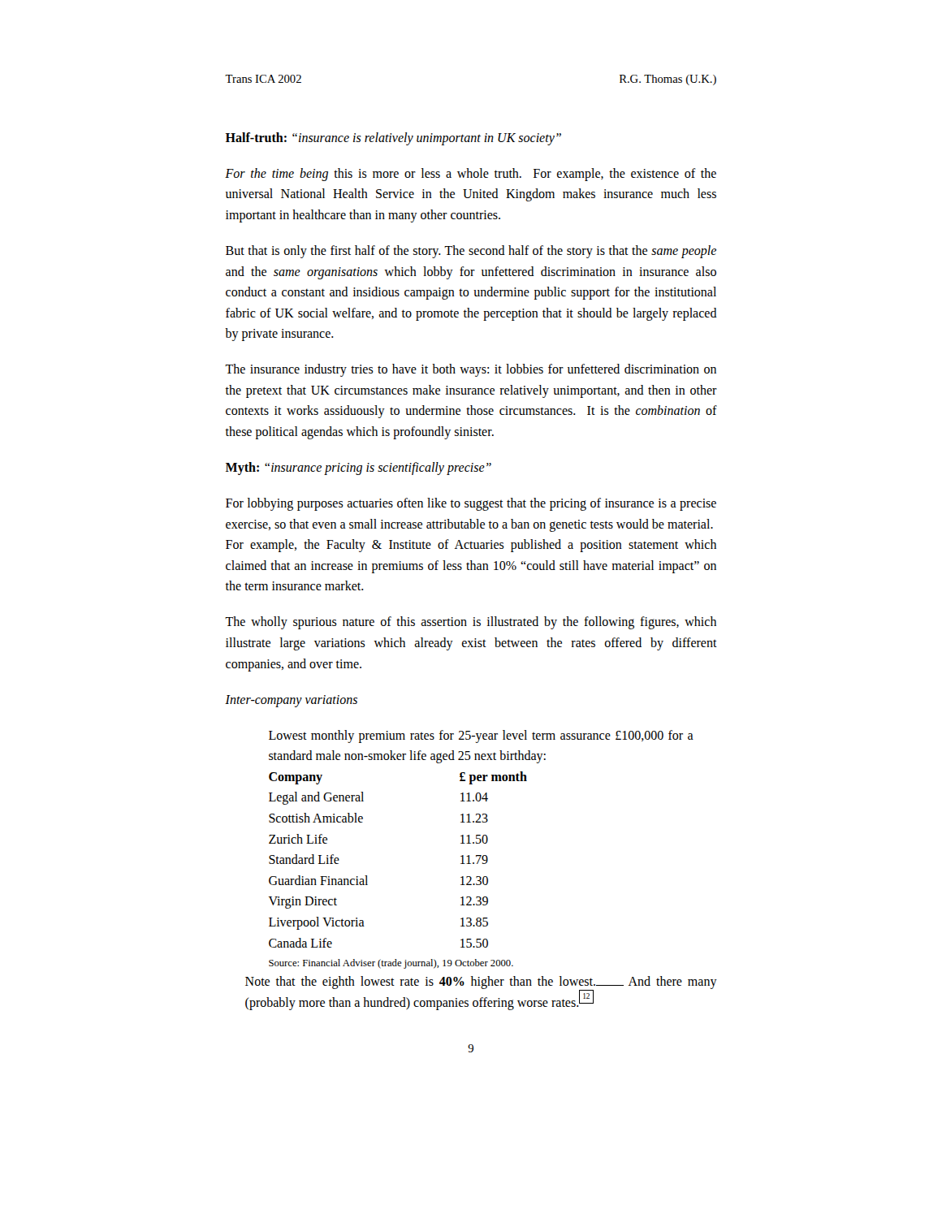Trans ICA 2002
R.G. Thomas (U.K.)
Half-truth: “insurance is relatively unimportant in UK society”
For the time being this is more or less a whole truth. For example, the existence of the universal National Health Service in the United Kingdom makes insurance much less important in healthcare than in many other countries.
But that is only the first half of the story. The second half of the story is that the same people and the same organisations which lobby for unfettered discrimination in insurance also conduct a constant and insidious campaign to undermine public support for the institutional fabric of UK social welfare, and to promote the perception that it should be largely replaced by private insurance.
The insurance industry tries to have it both ways: it lobbies for unfettered discrimination on the pretext that UK circumstances make insurance relatively unimportant, and then in other contexts it works assiduously to undermine those circumstances. It is the combination of these political agendas which is profoundly sinister.
Myth: “insurance pricing is scientifically precise”
For lobbying purposes actuaries often like to suggest that the pricing of insurance is a precise exercise, so that even a small increase attributable to a ban on genetic tests would be material. For example, the Faculty & Institute of Actuaries published a position statement which claimed that an increase in premiums of less than 10% “could still have material impact” on the term insurance market.
The wholly spurious nature of this assertion is illustrated by the following figures, which illustrate large variations which already exist between the rates offered by different companies, and over time.
Inter-company variations
Lowest monthly premium rates for 25-year level term assurance £100,000 for a standard male non-smoker life aged 25 next birthday:
| Company | £ per month |
| --- | --- |
| Legal and General | 11.04 |
| Scottish Amicable | 11.23 |
| Zurich Life | 11.50 |
| Standard Life | 11.79 |
| Guardian Financial | 12.30 |
| Virgin Direct | 12.39 |
| Liverpool Victoria | 13.85 |
| Canada Life | 15.50 |
Source: Financial Adviser (trade journal), 19 October 2000.
Note that the eighth lowest rate is 40% higher than the lowest. And there many (probably more than a hundred) companies offering worse rates.12
9